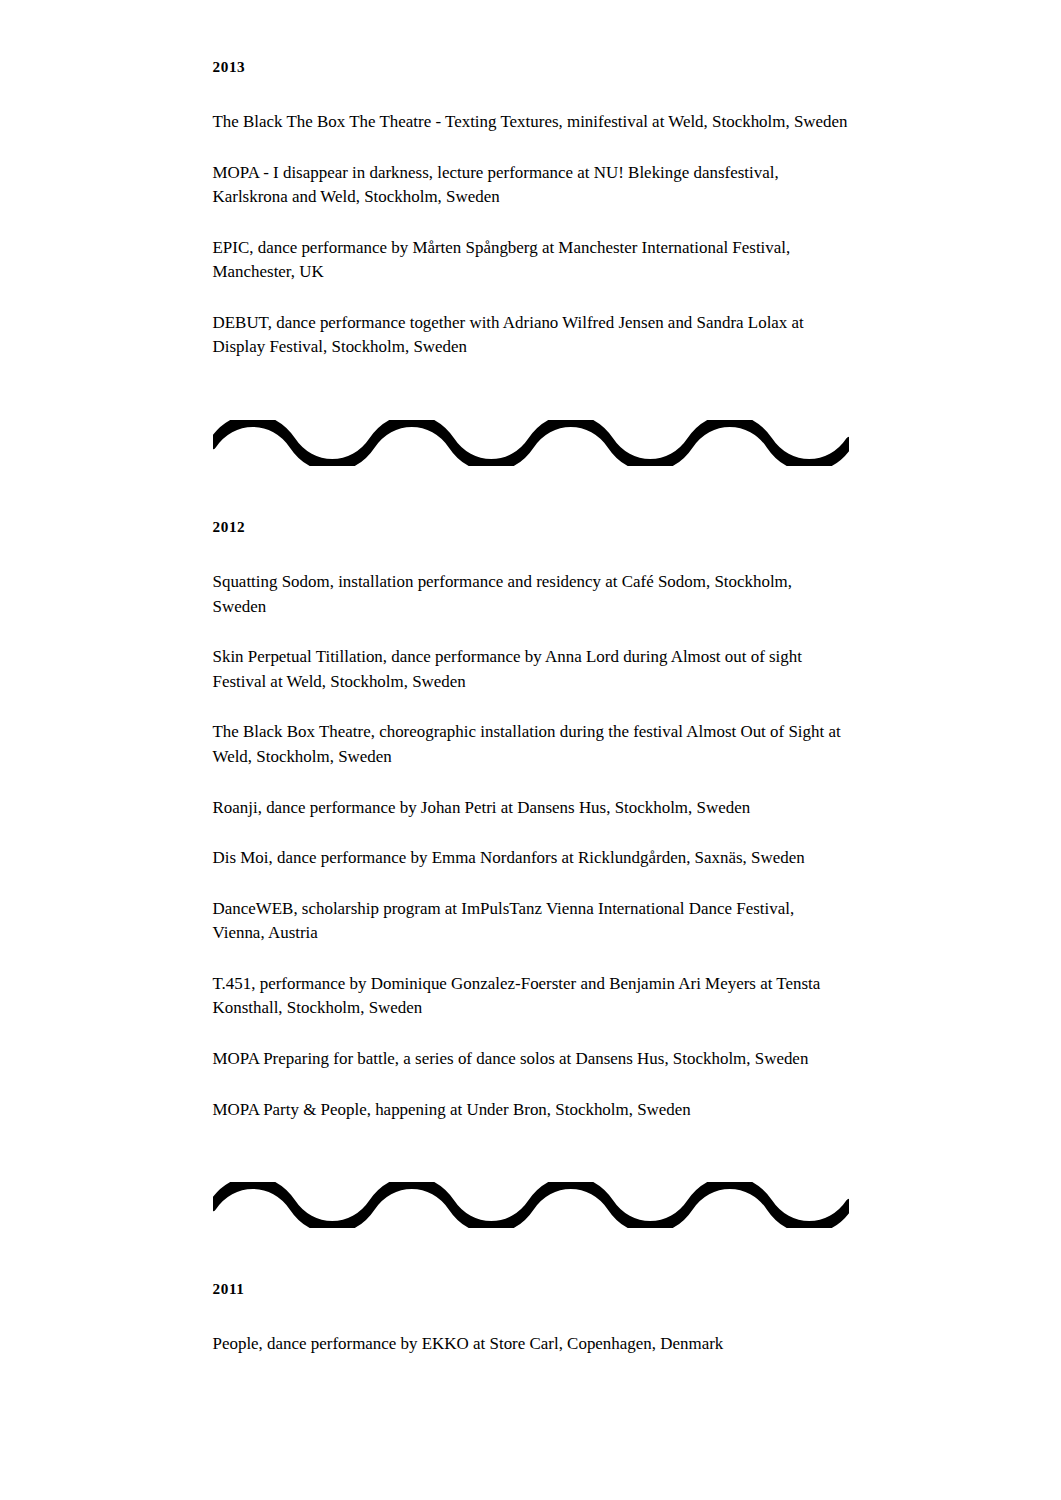2013
The Black The Box The Theatre - Texting Textures, minifestival at Weld, Stockholm, Sweden
MOPA - I disappear in darkness, lecture performance at NU! Blekinge dansfestival, Karlskrona and Weld, Stockholm, Sweden
EPIC, dance performance by Mårten Spångberg at Manchester International Festival, Manchester, UK
DEBUT, dance performance together with Adriano Wilfred Jensen and Sandra Lolax at Display Festival, Stockholm, Sweden
2012
Squatting Sodom, installation performance and residency at Café Sodom, Stockholm, Sweden
Skin Perpetual Titillation, dance performance by Anna Lord during Almost out of sight Festival at Weld, Stockholm, Sweden
The Black Box Theatre, choreographic installation during the festival Almost Out of Sight at Weld, Stockholm, Sweden
Roanji, dance performance by Johan Petri at Dansens Hus, Stockholm, Sweden
Dis Moi, dance performance by Emma Nordanfors at Ricklundgården, Saxnäs, Sweden
DanceWEB, scholarship program at ImPulsTanz Vienna International Dance Festival, Vienna, Austria
T.451, performance by Dominique Gonzalez-Foerster and Benjamin Ari Meyers at Tensta Konsthall, Stockholm, Sweden
MOPA Preparing for battle, a series of dance solos at Dansens Hus, Stockholm, Sweden
MOPA Party & People, happening at Under Bron, Stockholm, Sweden
2011
People, dance performance by EKKO at Store Carl, Copenhagen, Denmark